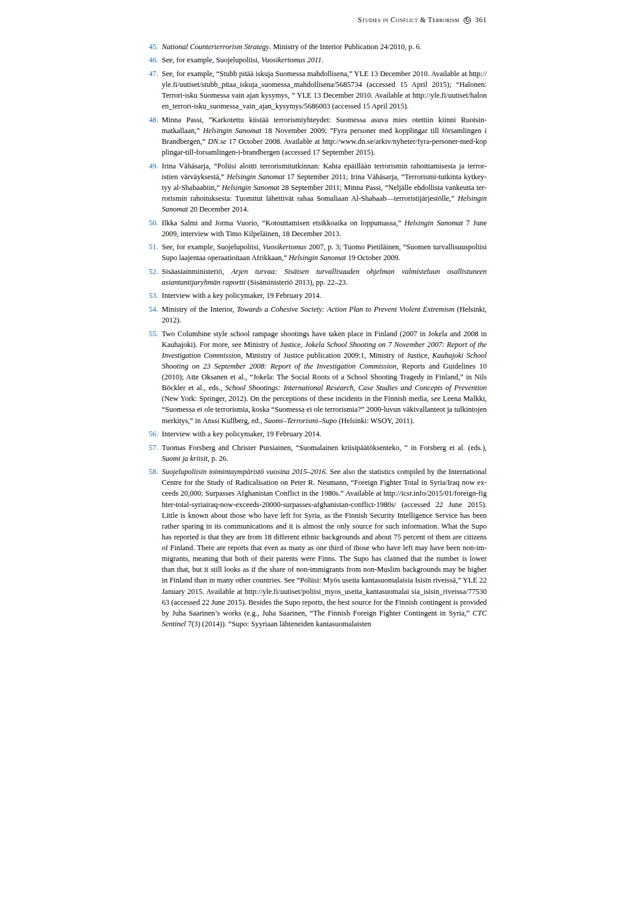Studies in Conflict & Terrorism ↻ 361
45. National Counterterrorism Strategy. Ministry of the Interior Publication 24/2010, p. 6.
46. See, for example, Suojelupoliisi, Vuosikertomus 2011.
47. See, for example, “Stubb pitää iskuja Suomessa mahdollisena,” YLE 13 December 2010. Available at http://yle.fi/uutiset/stubb_pitaa_iskuja_suomessa_mahdollisena/5685734 (accessed 15 April 2015); “Halonen: Terrori-isku Suomessa vain ajan kysymys, ” YLE 13 December 2010. Available at http://yle.fi/uutiset/halonen_terrori-isku_suomessa_vain_ajan_kysymys/5686003 (accessed 15 April 2015).
48. Minna Passi, ”Karkotettu kiistää terrorismiyhteydet: Suomessa asuva mies otettiin kiinni Ruotsin-matkallaan,” Helsingin Sanomat 18 November 2009; ”Fyra personer med kopplingar till församlingen i Brandbergen,” DN.se 17 October 2008. Available at http://www.dn.se/arkiv/nyheter/fyra-personer-med-kopplingar-till-forsamlingen-i-brandbergen (accessed 17 September 2015).
49. Irina Vähäsarja, “Poliisi aloitti terrorismitutkinnan: Kahta epäillään terrorismin rahoittamisesta ja terroristien värväyksestä,” Helsingin Sanomat 17 September 2011; Irina Vähäsarja, “Terrorismi-tutkinta kytkeytyy al-Shabaabiin,” Helsingin Sanomat 28 September 2011; Minna Passi, “Neljälle ehdollista vankeutta terrorismin rahoituksesta: Tuomitut lähettivät rahaa Somaliaan Al-Shabaab—terroristijärjestölle,” Helsingin Sanomat 20 December 2014.
50. Ilkka Salmi and Jorma Vuorio, “Kotouttamisen etsikkoaika on loppumassa,” Helsingin Sanomat 7 June 2009, interview with Timo Kilpeläinen, 18 December 2013.
51. See, for example, Suojelupoliisi, Vuosikertomus 2007, p. 3; Tuomo Pietiläinen, “Suomen turvallisuuspoliisi Supo laajentaa operaatioitaan Afrikkaan,” Helsingin Sanomat 19 October 2009.
52. Sisäasiainministeriö, Arjen turvaa: Sisäisen turvallisuuden ohjelman valmisteluun osallistuneen asiantuntijaryhmän raportti (Sisäministeriö 2013), pp. 22–23.
53. Interview with a key policymaker, 19 February 2014.
54. Ministry of the Interior, Towards a Cohesive Society: Action Plan to Prevent Violent Extremism (Helsinki, 2012).
55. Two Columbine style school rampage shootings have taken place in Finland (2007 in Jokela and 2008 in Kauhajoki). For more, see Ministry of Justice, Jokela School Shooting on 7 November 2007: Report of the Investigation Commission, Ministry of Justice publication 2009:1, Ministry of Justice, Kauhajoki School Shooting on 23 September 2008: Report of the Investigation Commission, Reports and Guidelines 10 (2010); Atte Oksanen et al., “Jokela: The Social Roots of a School Shooting Tragedy in Finland,” in Nils Böckler et al., eds., School Shootings: International Research, Case Studies and Concepts of Prevention (New York: Springer, 2012). On the perceptions of these incidents in the Finnish media, see Leena Malkki, “Suomessa ei ole terrorismia, koska “Suomessa ei ole terrorismia?” 2000-luvun väkivallanteot ja tulkintojen merkitys,” in Anssi Kullberg, ed., Suomi–Terrorismi–Supo (Helsinki: WSOY, 2011).
56. Interview with a key policymaker, 19 February 2014.
57. Tuomas Forsberg and Christer Pursiainen, “Suomalainen kriisipäätöksenteko, ” in Forsberg et al. (eds.), Suomi ja kriisit, p. 26.
58. Suojelupoliisin toimintaympäristö vuosina 2015–2016. See also the statistics compiled by the International Centre for the Study of Radicalisation on Peter R. Neumann, “Foreign Fighter Total in Syria/Iraq now exceeds 20,000; Surpasses Afghanistan Conflict in the 1980s.” Available at http://icsr.info/2015/01/foreign-fighter-total-syriairaq-now-exceeds-20000-surpasses-afghanistan-conflict-1980s/ (accessed 22 June 2015). Little is known about those who have left for Syria, as the Finnish Security Intelligence Service has been rather sparing in its communications and it is almost the only source for such information. What the Supo has reported is that they are from 18 different ethnic backgrounds and about 75 percent of them are citizens of Finland. There are reports that even as many as one third of those who have left may have been non-immigrants, meaning that both of their parents were Finns. The Supo has claimed that the number is lower than that, but it still looks as if the share of non-immigrants from non-Muslim backgrounds may be higher in Finland than in many other countries. See “Poliisi: Myös useita kantasuomalaisia Isisin riveissä,” YLE 22 January 2015. Available at http://yle.fi/uutiset/poliisi_myos_useita_kantasuomalai sia_isisin_riveissa/7753063 (accessed 22 June 2015). Besides the Supo reports, the best source for the Finnish contingent is provided by Juha Saarinen’s works (e.g., Juha Saarinen, “The Finnish Foreign Fighter Contingent in Syria,” CTC Sentinel 7(3) (2014)). “Supo: Syyriaan lähteneiden kantasuomalaisten